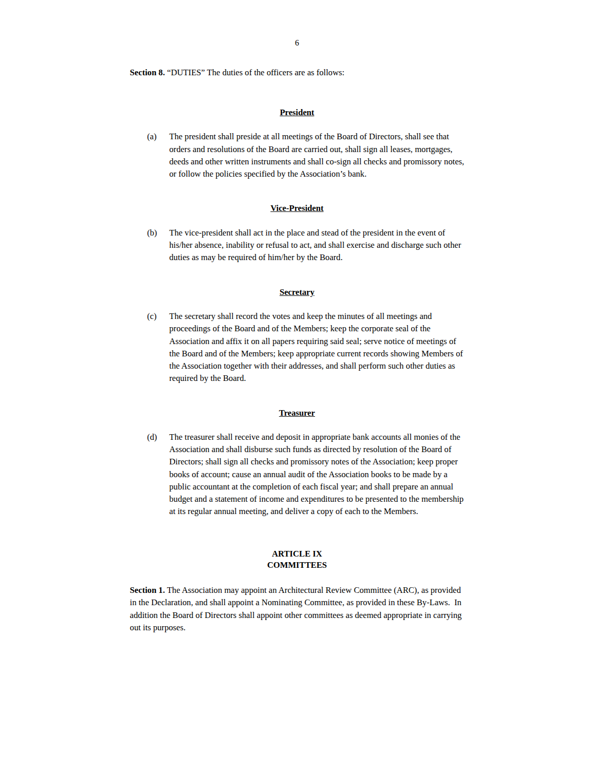6
Section 8. “DUTIES” The duties of the officers are as follows:
President
(a)
The president shall preside at all meetings of the Board of Directors, shall see that orders and resolutions of the Board are carried out, shall sign all leases, mortgages, deeds and other written instruments and shall co-sign all checks and promissory notes, or follow the policies specified by the Association’s bank.
Vice-President
(b)
The vice-president shall act in the place and stead of the president in the event of his/her absence, inability or refusal to act, and shall exercise and discharge such other duties as may be required of him/her by the Board.
Secretary
(c)
The secretary shall record the votes and keep the minutes of all meetings and proceedings of the Board and of the Members; keep the corporate seal of the Association and affix it on all papers requiring said seal; serve notice of meetings of the Board and of the Members; keep appropriate current records showing Members of the Association together with their addresses, and shall perform such other duties as required by the Board.
Treasurer
(d)
The treasurer shall receive and deposit in appropriate bank accounts all monies of the Association and shall disburse such funds as directed by resolution of the Board of Directors; shall sign all checks and promissory notes of the Association; keep proper books of account; cause an annual audit of the Association books to be made by a public accountant at the completion of each fiscal year; and shall prepare an annual budget and a statement of income and expenditures to be presented to the membership at its regular annual meeting, and deliver a copy of each to the Members.
ARTICLE IX COMMITTEES
Section 1. The Association may appoint an Architectural Review Committee (ARC), as provided in the Declaration, and shall appoint a Nominating Committee, as provided in these By-Laws. In addition the Board of Directors shall appoint other committees as deemed appropriate in carrying out its purposes.